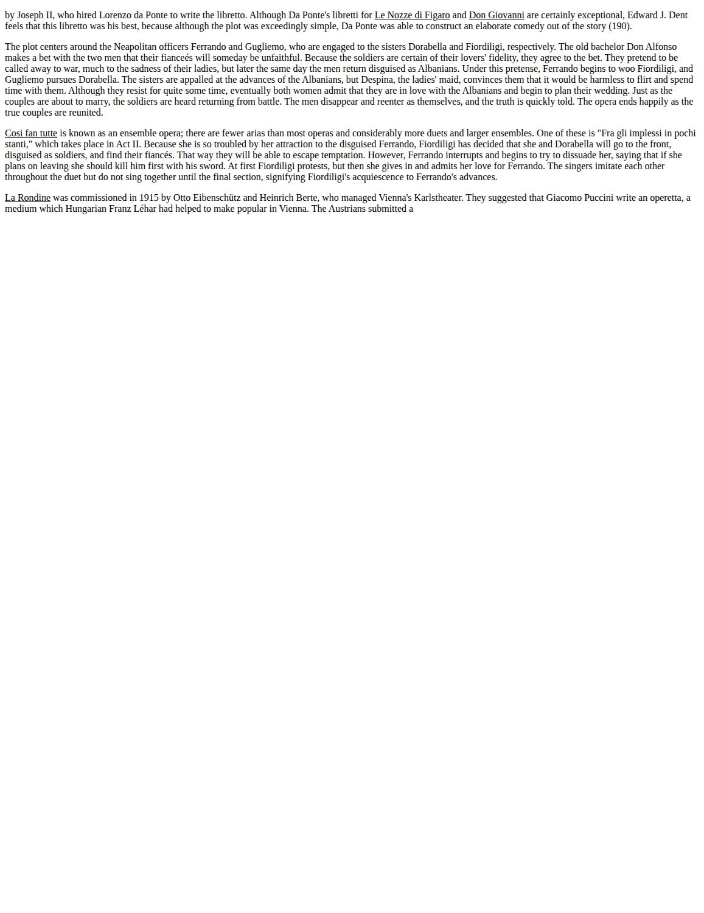by Joseph II, who hired Lorenzo da Ponte to write the libretto. Although Da Ponte's libretti for Le Nozze di Figaro and Don Giovanni are certainly exceptional, Edward J. Dent feels that this libretto was his best, because although the plot was exceedingly simple, Da Ponte was able to construct an elaborate comedy out of the story (190).
The plot centers around the Neapolitan officers Ferrando and Gugliemo, who are engaged to the sisters Dorabella and Fiordiligi, respectively. The old bachelor Don Alfonso makes a bet with the two men that their fianceés will someday be unfaithful. Because the soldiers are certain of their lovers' fidelity, they agree to the bet. They pretend to be called away to war, much to the sadness of their ladies, but later the same day the men return disguised as Albanians. Under this pretense, Ferrando begins to woo Fiordiligi, and Gugliemo pursues Dorabella. The sisters are appalled at the advances of the Albanians, but Despina, the ladies' maid, convinces them that it would be harmless to flirt and spend time with them. Although they resist for quite some time, eventually both women admit that they are in love with the Albanians and begin to plan their wedding. Just as the couples are about to marry, the soldiers are heard returning from battle. The men disappear and reenter as themselves, and the truth is quickly told. The opera ends happily as the true couples are reunited.
Cosi fan tutte is known as an ensemble opera; there are fewer arias than most operas and considerably more duets and larger ensembles. One of these is "Fra gli implessi in pochi stanti," which takes place in Act II. Because she is so troubled by her attraction to the disguised Ferrando, Fiordiligi has decided that she and Dorabella will go to the front, disguised as soldiers, and find their fiancés. That way they will be able to escape temptation. However, Ferrando interrupts and begins to try to dissuade her, saying that if she plans on leaving she should kill him first with his sword. At first Fiordiligi protests, but then she gives in and admits her love for Ferrando. The singers imitate each other throughout the duet but do not sing together until the final section, signifying Fiordiligi's acquiescence to Ferrando's advances.
La Rondine was commissioned in 1915 by Otto Eibenschütz and Heinrich Berte, who managed Vienna's Karlstheater. They suggested that Giacomo Puccini write an operetta, a medium which Hungarian Franz Léhar had helped to make popular in Vienna. The Austrians submitted a